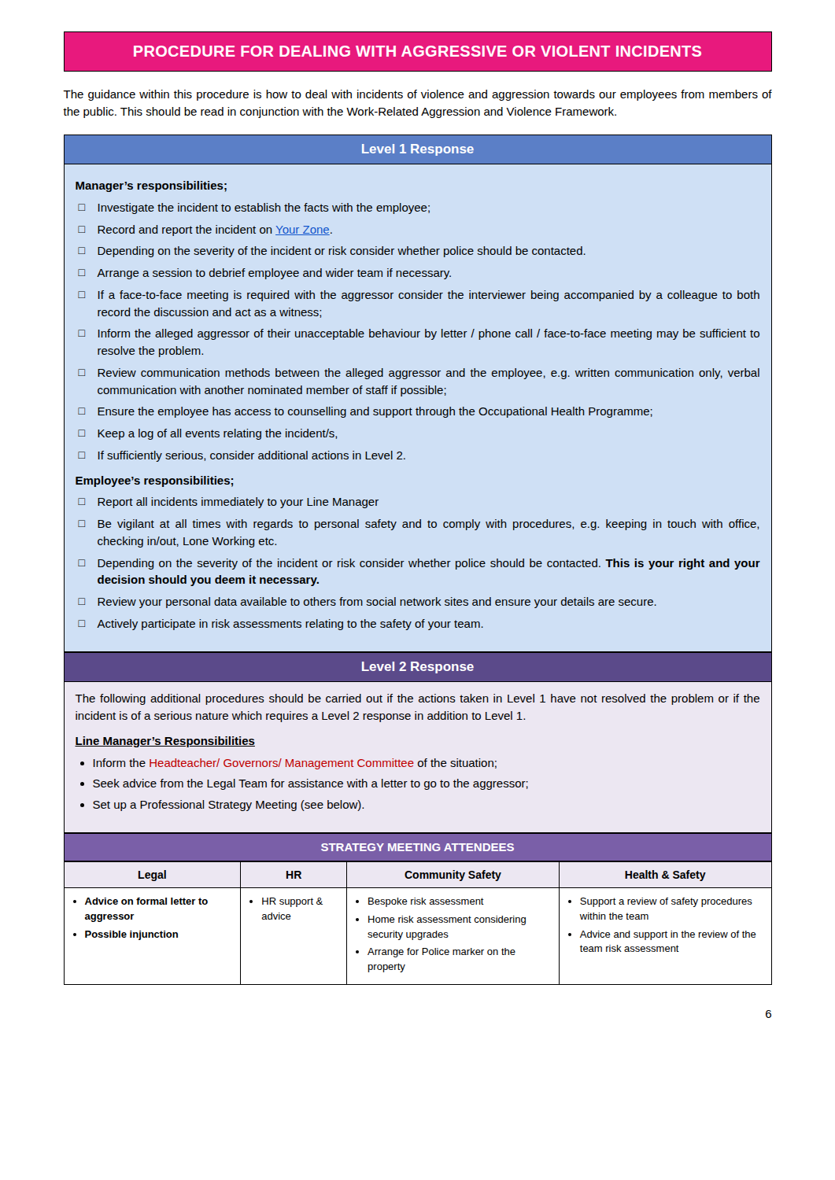Procedure for Dealing with Aggressive or Violent Incidents
The guidance within this procedure is how to deal with incidents of violence and aggression towards our employees from members of the public. This should be read in conjunction with the Work-Related Aggression and Violence Framework.
Level 1 Response
Manager’s responsibilities;
Investigate the incident to establish the facts with the employee;
Record and report the incident on Your Zone.
Depending on the severity of the incident or risk consider whether police should be contacted.
Arrange a session to debrief employee and wider team if necessary.
If a face-to-face meeting is required with the aggressor consider the interviewer being accompanied by a colleague to both record the discussion and act as a witness;
Inform the alleged aggressor of their unacceptable behaviour by letter / phone call / face-to-face meeting may be sufficient to resolve the problem.
Review communication methods between the alleged aggressor and the employee, e.g. written communication only, verbal communication with another nominated member of staff if possible;
Ensure the employee has access to counselling and support through the Occupational Health Programme;
Keep a log of all events relating the incident/s,
If sufficiently serious, consider additional actions in Level 2.
Employee’s responsibilities;
Report all incidents immediately to your Line Manager
Be vigilant at all times with regards to personal safety and to comply with procedures, e.g. keeping in touch with office, checking in/out, Lone Working etc.
Depending on the severity of the incident or risk consider whether police should be contacted. This is your right and your decision should you deem it necessary.
Review your personal data available to others from social network sites and ensure your details are secure.
Actively participate in risk assessments relating to the safety of your team.
Level 2 Response
The following additional procedures should be carried out if the actions taken in Level 1 have not resolved the problem or if the incident is of a serious nature which requires a Level 2 response in addition to Level 1.
Line Manager’s Responsibilities
Inform the Headteacher/ Governors/ Management Committee of the situation;
Seek advice from the Legal Team for assistance with a letter to go to the aggressor;
Set up a Professional Strategy Meeting (see below).
Strategy Meeting Attendees
| Legal | HR | Community Safety | Health & Safety |
| --- | --- | --- | --- |
| Advice on formal letter to aggressor Possible injunction | HR support & advice | Bespoke risk assessment Home risk assessment considering security upgrades Arrange for Police marker on the property | Support a review of safety procedures within the team Advice and support in the review of the team risk assessment |
6